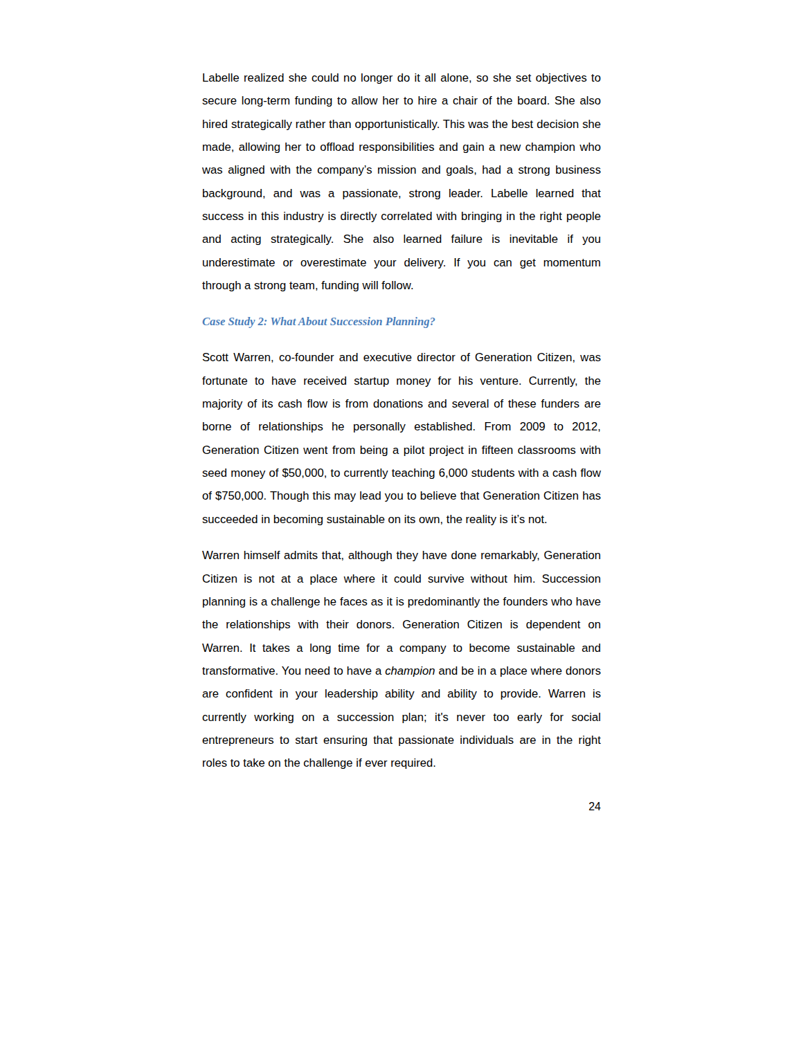Labelle realized she could no longer do it all alone, so she set objectives to secure long-term funding to allow her to hire a chair of the board. She also hired strategically rather than opportunistically. This was the best decision she made, allowing her to offload responsibilities and gain a new champion who was aligned with the company’s mission and goals, had a strong business background, and was a passionate, strong leader. Labelle learned that success in this industry is directly correlated with bringing in the right people and acting strategically. She also learned failure is inevitable if you underestimate or overestimate your delivery. If you can get momentum through a strong team, funding will follow.
Case Study 2: What About Succession Planning?
Scott Warren, co-founder and executive director of Generation Citizen, was fortunate to have received startup money for his venture. Currently, the majority of its cash flow is from donations and several of these funders are borne of relationships he personally established. From 2009 to 2012, Generation Citizen went from being a pilot project in fifteen classrooms with seed money of $50,000, to currently teaching 6,000 students with a cash flow of $750,000. Though this may lead you to believe that Generation Citizen has succeeded in becoming sustainable on its own, the reality is it’s not.
Warren himself admits that, although they have done remarkably, Generation Citizen is not at a place where it could survive without him. Succession planning is a challenge he faces as it is predominantly the founders who have the relationships with their donors. Generation Citizen is dependent on Warren. It takes a long time for a company to become sustainable and transformative. You need to have a champion and be in a place where donors are confident in your leadership ability and ability to provide. Warren is currently working on a succession plan; it's never too early for social entrepreneurs to start ensuring that passionate individuals are in the right roles to take on the challenge if ever required.
24